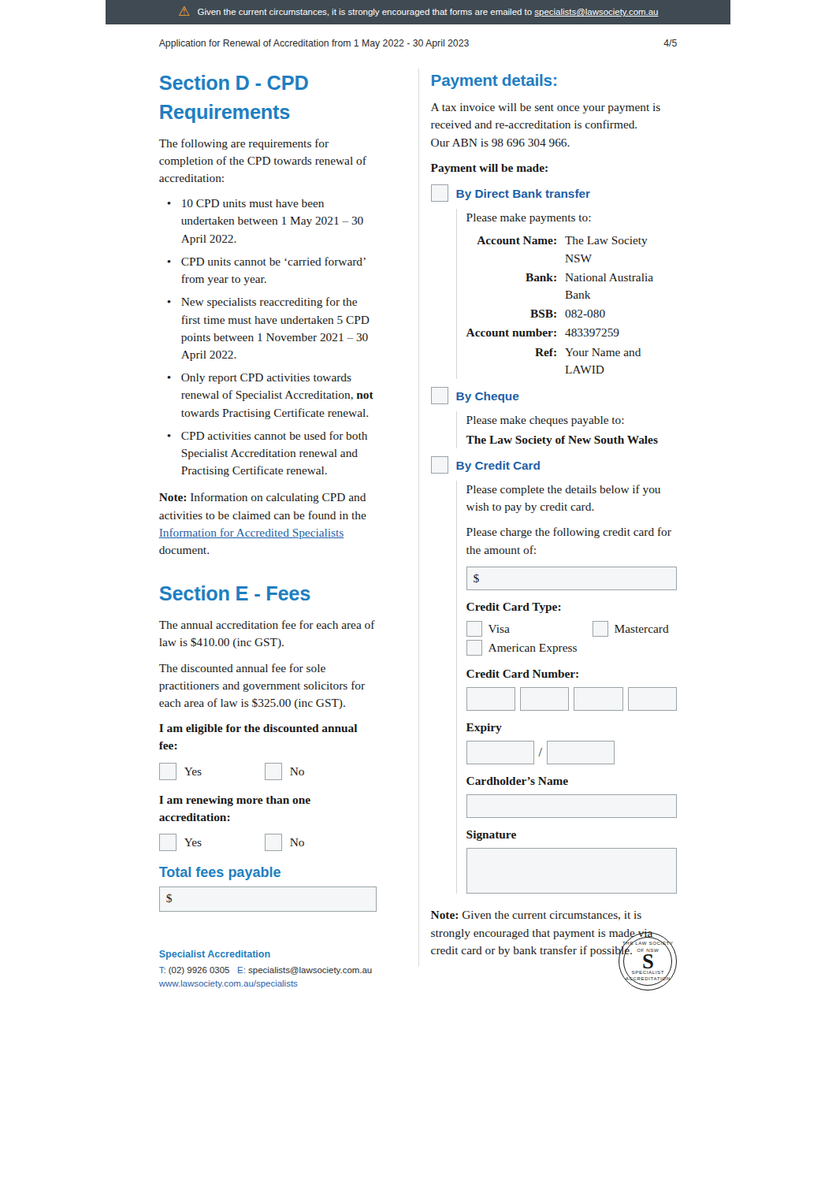⚠ Given the current circumstances, it is strongly encouraged that forms are emailed to specialists@lawsociety.com.au
Application for Renewal of Accreditation from 1 May 2022 - 30 April 2023
4/5
Section D - CPD Requirements
The following are requirements for completion of the CPD towards renewal of accreditation:
10 CPD units must have been undertaken between 1 May 2021 – 30 April 2022.
CPD units cannot be ‘carried forward’ from year to year.
New specialists reaccrediting for the first time must have undertaken 5 CPD points between 1 November 2021 – 30 April 2022.
Only report CPD activities towards renewal of Specialist Accreditation, not towards Practising Certificate renewal.
CPD activities cannot be used for both Specialist Accreditation renewal and Practising Certificate renewal.
Note: Information on calculating CPD and activities to be claimed can be found in the Information for Accredited Specialists document.
Section E - Fees
The annual accreditation fee for each area of law is $410.00 (inc GST).
The discounted annual fee for sole practitioners and government solicitors for each area of law is $325.00 (inc GST).
I am eligible for the discounted annual fee:
Yes
No
I am renewing more than one accreditation:
Yes
No
Total fees payable
$
Payment details:
A tax invoice will be sent once your payment is received and re-accreditation is confirmed.
Our ABN is 98 696 304 966.
Payment will be made:
By Direct Bank transfer
Please make payments to:
| Account Name: | The Law Society NSW |
| Bank: | National Australia Bank |
| BSB: | 082-080 |
| Account number: | 483397259 |
| Ref: | Your Name and LAWID |
By Cheque
Please make cheques payable to:
The Law Society of New South Wales
By Credit Card
Please complete the details below if you wish to pay by credit card.
Please charge the following credit card for the amount of:
Credit Card Type:
Visa
Mastercard
American Express
Credit Card Number:
Expiry
/
Cardholder’s Name
Signature
Note: Given the current circumstances, it is strongly encouraged that payment is made via credit card or by bank transfer if possible.
Specialist Accreditation
T: (02) 9926 0305 E: specialists@lawsociety.com.au
www.lawsociety.com.au/specialists
THE LAW SOCIETY OF NSW
S
SPECIALIST ACCREDITATION